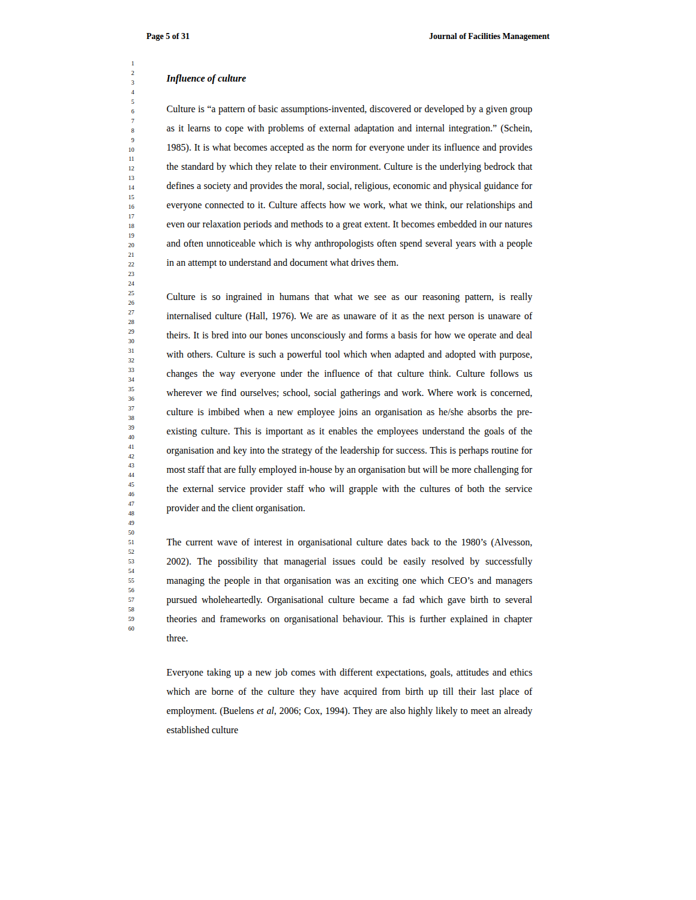Page 5 of 31 Journal of Facilities Management
12345 678910 1112131415 1617181920 2122232425 2627282930 3132333435 3637383940 4142434445 4647484950 5152535455 5657585960
Influence of culture
Culture is “a pattern of basic assumptions-invented, discovered or developed by a given group as it learns to cope with problems of external adaptation and internal integration.” (Schein, 1985). It is what becomes accepted as the norm for everyone under its influence and provides the standard by which they relate to their environment. Culture is the underlying bedrock that defines a society and provides the moral, social, religious, economic and physical guidance for everyone connected to it. Culture affects how we work, what we think, our relationships and even our relaxation periods and methods to a great extent. It becomes embedded in our natures and often unnoticeable which is why anthropologists often spend several years with a people in an attempt to understand and document what drives them.
Culture is so ingrained in humans that what we see as our reasoning pattern, is really internalised culture (Hall, 1976). We are as unaware of it as the next person is unaware of theirs. It is bred into our bones unconsciously and forms a basis for how we operate and deal with others. Culture is such a powerful tool which when adapted and adopted with purpose, changes the way everyone under the influence of that culture think. Culture follows us wherever we find ourselves; school, social gatherings and work. Where work is concerned, culture is imbibed when a new employee joins an organisation as he/she absorbs the pre-existing culture. This is important as it enables the employees understand the goals of the organisation and key into the strategy of the leadership for success. This is perhaps routine for most staff that are fully employed in-house by an organisation but will be more challenging for the external service provider staff who will grapple with the cultures of both the service provider and the client organisation.
The current wave of interest in organisational culture dates back to the 1980’s (Alvesson, 2002). The possibility that managerial issues could be easily resolved by successfully managing the people in that organisation was an exciting one which CEO’s and managers pursued wholeheartedly. Organisational culture became a fad which gave birth to several theories and frameworks on organisational behaviour. This is further explained in chapter three.
Everyone taking up a new job comes with different expectations, goals, attitudes and ethics which are borne of the culture they have acquired from birth up till their last place of employment. (Buelens et al, 2006; Cox, 1994). They are also highly likely to meet an already established culture